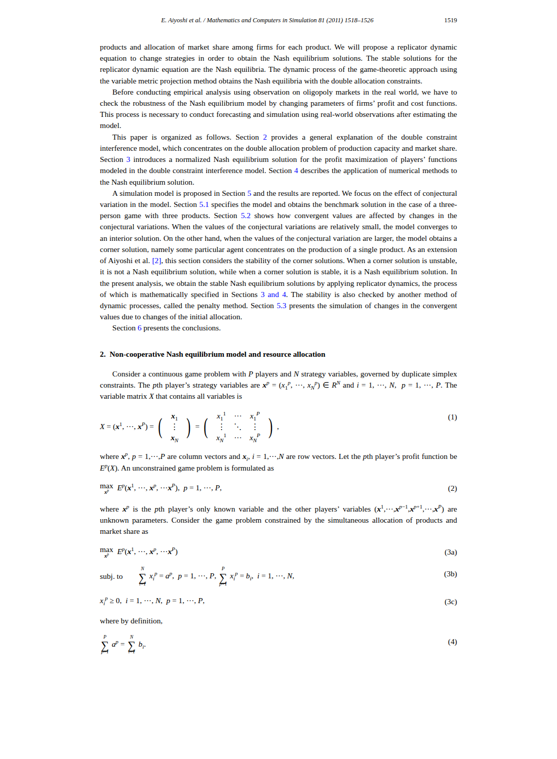E. Aiyoshi et al. / Mathematics and Computers in Simulation 81 (2011) 1518–1526 1519
products and allocation of market share among firms for each product. We will propose a replicator dynamic equation to change strategies in order to obtain the Nash equilibrium solutions. The stable solutions for the replicator dynamic equation are the Nash equilibria. The dynamic process of the game-theoretic approach using the variable metric projection method obtains the Nash equilibria with the double allocation constraints.
Before conducting empirical analysis using observation on oligopoly markets in the real world, we have to check the robustness of the Nash equilibrium model by changing parameters of firms’ profit and cost functions. This process is necessary to conduct forecasting and simulation using real-world observations after estimating the model.
This paper is organized as follows. Section 2 provides a general explanation of the double constraint interference model, which concentrates on the double allocation problem of production capacity and market share. Section 3 introduces a normalized Nash equilibrium solution for the profit maximization of players’ functions modeled in the double constraint interference model. Section 4 describes the application of numerical methods to the Nash equilibrium solution.
A simulation model is proposed in Section 5 and the results are reported. We focus on the effect of conjectural variation in the model. Section 5.1 specifies the model and obtains the benchmark solution in the case of a three-person game with three products. Section 5.2 shows how convergent values are affected by changes in the conjectural variations. When the values of the conjectural variations are relatively small, the model converges to an interior solution. On the other hand, when the values of the conjectural variation are larger, the model obtains a corner solution, namely some particular agent concentrates on the production of a single product. As an extension of Aiyoshi et al. [2], this section considers the stability of the corner solutions. When a corner solution is unstable, it is not a Nash equilibrium solution, while when a corner solution is stable, it is a Nash equilibrium solution. In the present analysis, we obtain the stable Nash equilibrium solutions by applying replicator dynamics, the process of which is mathematically specified in Sections 3 and 4. The stability is also checked by another method of dynamic processes, called the penalty method. Section 5.3 presents the simulation of changes in the convergent values due to changes of the initial allocation.
Section 6 presents the conclusions.
2. Non-cooperative Nash equilibrium model and resource allocation
Consider a continuous game problem with P players and N strategy variables, governed by duplicate simplex constraints. The pth player’s strategy variables are xp = (x1p, ···, xNp) ∈ RN and i = 1, ···, N, p = 1, ···, P. The variable matrix X that contains all variables is
X = (x1, ···, xP) = (
| x 1 |
| ⋮ |
| x N |
) = (
| x 1 1 | ··· | x 1 P |
| ⋮ | ⋱ | ⋮ |
| x N 1 | ··· | x N P |
) ,
(1)
where xp, p = 1,···,P are column vectors and xi, i = 1,···,N are row vectors. Let the pth player’s profit function be Ep(X). An unconstrained game problem is formulated as
max xp Ep(x1, ···, xp, ···xP), p = 1, ···, P,
(2)
where xp is the pth player’s only known variable and the other players’ variables (x1,···,xp−1,xp+1,···,xP) are unknown parameters. Consider the game problem constrained by the simultaneous allocation of products and market share as
max xp Ep(x1, ···, xp, ···xP)
(3a)
subj. to N∑i=1 xip = ap, p = 1, ···, P, P∑p=1 xip = bi, i = 1, ···, N,
(3b)
xip ≥ 0, i = 1, ···, N, p = 1, ···, P,
(3c)
where by definition,
P∑p=1 ap = N∑i=1 bi.
(4)